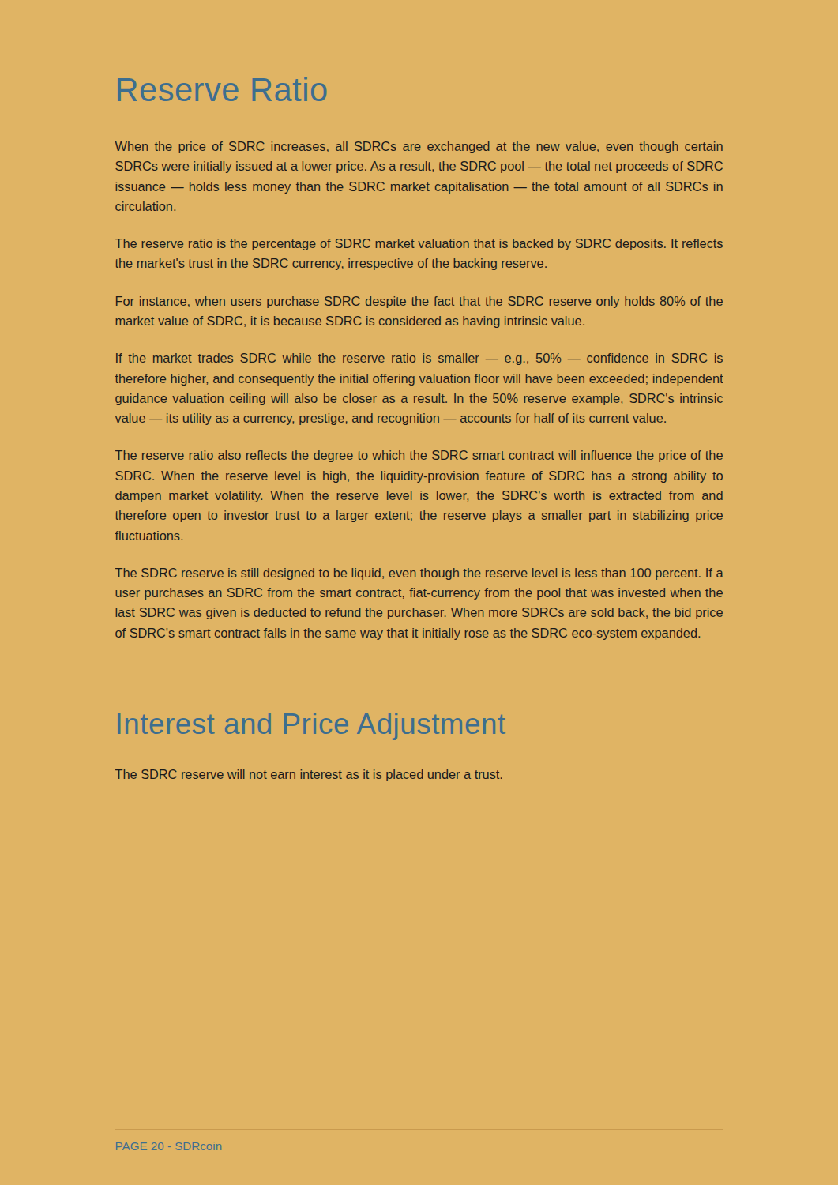Reserve Ratio
When the price of SDRC increases, all SDRCs are exchanged at the new value, even though certain SDRCs were initially issued at a lower price. As a result, the SDRC pool — the total net proceeds of SDRC issuance — holds less money than the SDRC market capitalisation — the total amount of all SDRCs in circulation.
The reserve ratio is the percentage of SDRC market valuation that is backed by SDRC deposits. It reflects the market's trust in the SDRC currency, irrespective of the backing reserve.
For instance, when users purchase SDRC despite the fact that the SDRC reserve only holds 80% of the market value of SDRC, it is because SDRC is considered as having intrinsic value.
If the market trades SDRC while the reserve ratio is smaller — e.g., 50% — confidence in SDRC is therefore higher, and consequently the initial offering valuation floor will have been exceeded; independent guidance valuation ceiling will also be closer as a result. In the 50% reserve example, SDRC's intrinsic value — its utility as a currency, prestige, and recognition — accounts for half of its current value.
The reserve ratio also reflects the degree to which the SDRC smart contract will influence the price of the SDRC. When the reserve level is high, the liquidity-provision feature of SDRC has a strong ability to dampen market volatility. When the reserve level is lower, the SDRC's worth is extracted from and therefore open to investor trust to a larger extent; the reserve plays a smaller part in stabilizing price fluctuations.
The SDRC reserve is still designed to be liquid, even though the reserve level is less than 100 percent. If a user purchases an SDRC from the smart contract, fiat-currency from the pool that was invested when the last SDRC was given is deducted to refund the purchaser. When more SDRCs are sold back, the bid price of SDRC's smart contract falls in the same way that it initially rose as the SDRC eco-system expanded.
Interest and Price Adjustment
The SDRC reserve will not earn interest as it is placed under a trust.
PAGE 20 - SDRcoin